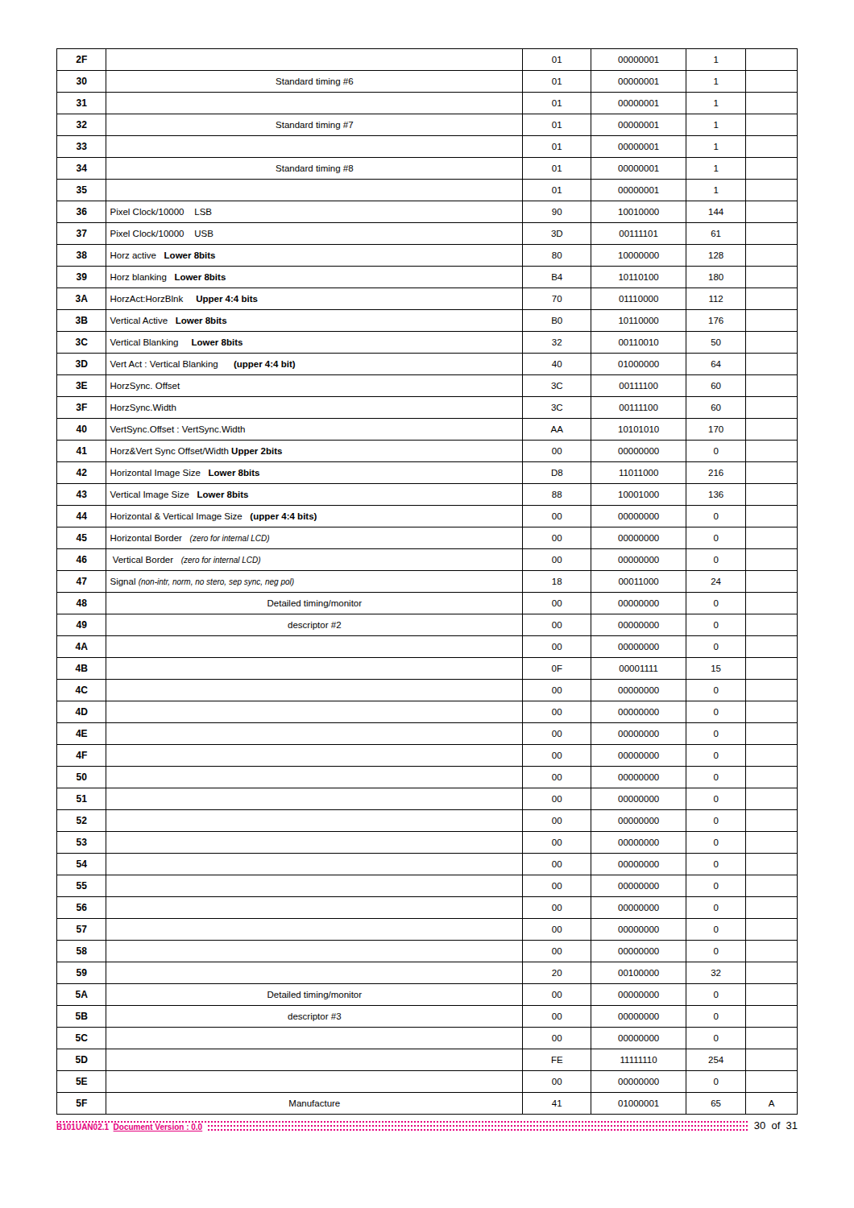| 2F | | 01 | 00000001 | 1 | |
| 30 | Standard timing #6 | 01 | 00000001 | 1 | |
| 31 | | 01 | 00000001 | 1 | |
| 32 | Standard timing #7 | 01 | 00000001 | 1 | |
| 33 | | 01 | 00000001 | 1 | |
| 34 | Standard timing #8 | 01 | 00000001 | 1 | |
| 35 | | 01 | 00000001 | 1 | |
| 36 | Pixel Clock/10000 LSB | 90 | 10010000 | 144 | |
| 37 | Pixel Clock/10000 USB | 3D | 00111101 | 61 | |
| 38 | Horz active Lower 8bits | 80 | 10000000 | 128 | |
| 39 | Horz blanking Lower 8bits | B4 | 10110100 | 180 | |
| 3A | HorzAct:HorzBlnk Upper 4:4 bits | 70 | 01110000 | 112 | |
| 3B | Vertical Active Lower 8bits | B0 | 10110000 | 176 | |
| 3C | Vertical Blanking Lower 8bits | 32 | 00110010 | 50 | |
| 3D | Vert Act : Vertical Blanking (upper 4:4 bit) | 40 | 01000000 | 64 | |
| 3E | HorzSync. Offset | 3C | 00111100 | 60 | |
| 3F | HorzSync.Width | 3C | 00111100 | 60 | |
| 40 | VertSync.Offset : VertSync.Width | AA | 10101010 | 170 | |
| 41 | Horz&Vert Sync Offset/Width Upper 2bits | 00 | 00000000 | 0 | |
| 42 | Horizontal Image Size Lower 8bits | D8 | 11011000 | 216 | |
| 43 | Vertical Image Size Lower 8bits | 88 | 10001000 | 136 | |
| 44 | Horizontal & Vertical Image Size (upper 4:4 bits) | 00 | 00000000 | 0 | |
| 45 | Horizontal Border (zero for internal LCD) | 00 | 00000000 | 0 | |
| 46 | Vertical Border (zero for internal LCD) | 00 | 00000000 | 0 | |
| 47 | Signal (non-intr, norm, no stero, sep sync, neg pol) | 18 | 00011000 | 24 | |
| 48 | Detailed timing/monitor | 00 | 00000000 | 0 | |
| 49 | descriptor #2 | 00 | 00000000 | 0 | |
| 4A | | 00 | 00000000 | 0 | |
| 4B | | 0F | 00001111 | 15 | |
| 4C | | 00 | 00000000 | 0 | |
| 4D | | 00 | 00000000 | 0 | |
| 4E | | 00 | 00000000 | 0 | |
| 4F | | 00 | 00000000 | 0 | |
| 50 | | 00 | 00000000 | 0 | |
| 51 | | 00 | 00000000 | 0 | |
| 52 | | 00 | 00000000 | 0 | |
| 53 | | 00 | 00000000 | 0 | |
| 54 | | 00 | 00000000 | 0 | |
| 55 | | 00 | 00000000 | 0 | |
| 56 | | 00 | 00000000 | 0 | |
| 57 | | 00 | 00000000 | 0 | |
| 58 | | 00 | 00000000 | 0 | |
| 59 | | 20 | 00100000 | 32 | |
| 5A | Detailed timing/monitor | 00 | 00000000 | 0 | |
| 5B | descriptor #3 | 00 | 00000000 | 0 | |
| 5C | | 00 | 00000000 | 0 | |
| 5D | | FE | 11111110 | 254 | |
| 5E | | 00 | 00000000 | 0 | |
| 5F | Manufacture | 41 | 01000001 | 65 | A |
B101UAN02.1 Document Version : 0.0
30 of 31